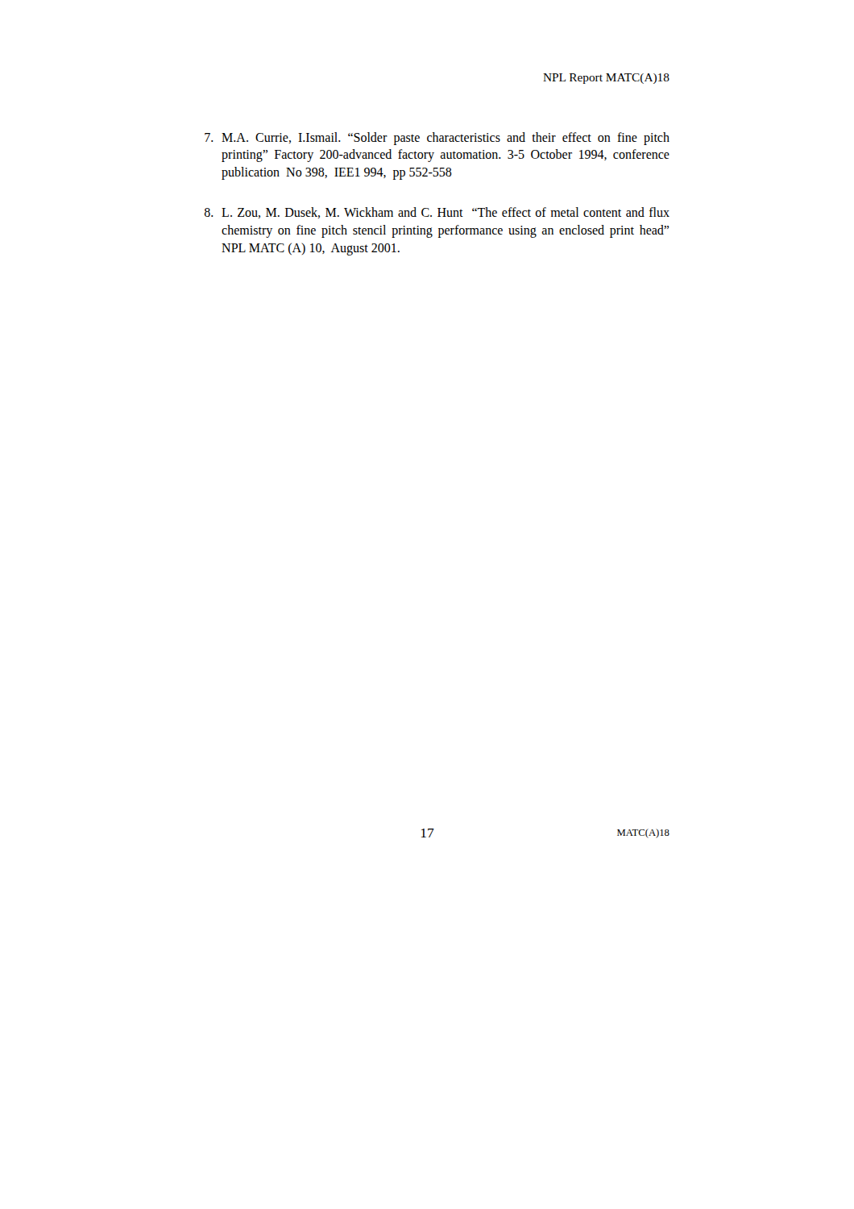NPL Report MATC(A)18
M.A. Currie, I.Ismail. “Solder paste characteristics and their effect on fine pitch printing” Factory 200-advanced factory automation. 3-5 October 1994, conference publication No 398, IEE1 994, pp 552-558
L. Zou, M. Dusek, M. Wickham and C. Hunt “The effect of metal content and flux chemistry on fine pitch stencil printing performance using an enclosed print head” NPL MATC (A) 10, August 2001.
17
MATC(A)18